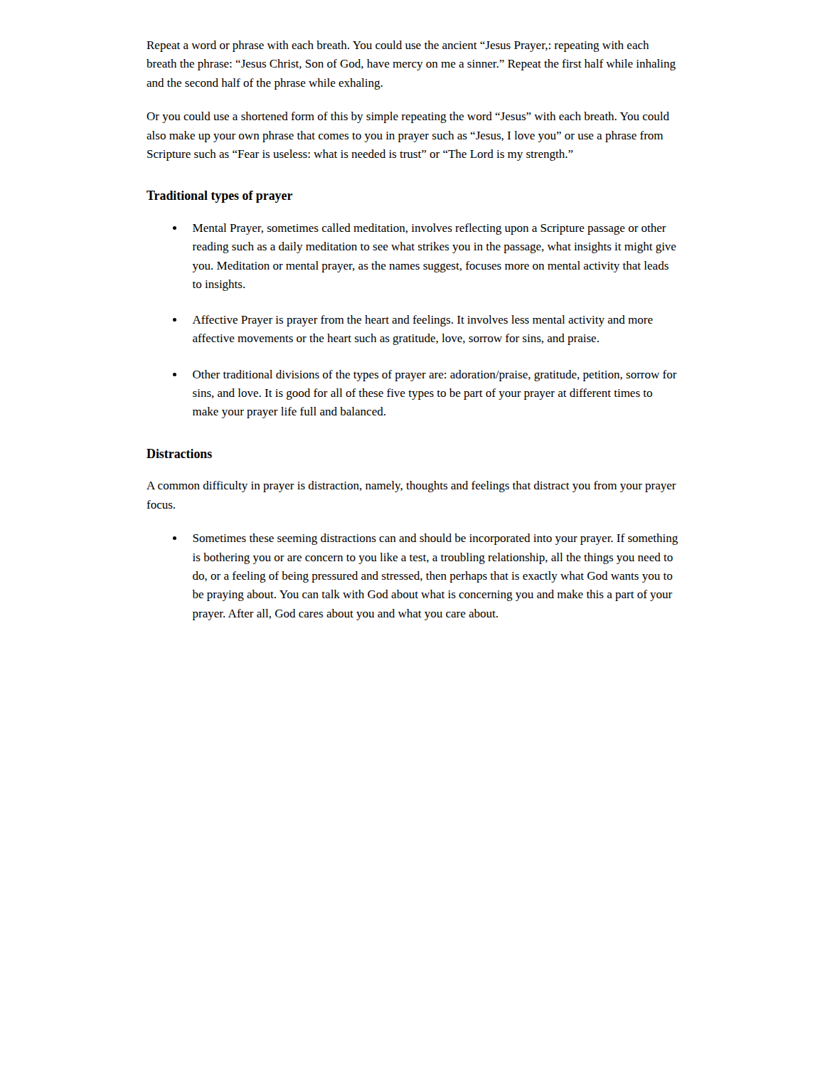Repeat a word or phrase with each breath. You could use the ancient “Jesus Prayer,: repeating with each breath the phrase: “Jesus Christ, Son of God, have mercy on me a sinner.” Repeat the first half while inhaling and the second half of the phrase while exhaling.
Or you could use a shortened form of this by simple repeating the word “Jesus” with each breath. You could also make up your own phrase that comes to you in prayer such as “Jesus, I love you” or use a phrase from Scripture such as “Fear is useless: what is needed is trust” or “The Lord is my strength.”
Traditional types of prayer
Mental Prayer, sometimes called meditation, involves reflecting upon a Scripture passage or other reading such as a daily meditation to see what strikes you in the passage, what insights it might give you. Meditation or mental prayer, as the names suggest, focuses more on mental activity that leads to insights.
Affective Prayer is prayer from the heart and feelings. It involves less mental activity and more affective movements or the heart such as gratitude, love, sorrow for sins, and praise.
Other traditional divisions of the types of prayer are: adoration/praise, gratitude, petition, sorrow for sins, and love. It is good for all of these five types to be part of your prayer at different times to make your prayer life full and balanced.
Distractions
A common difficulty in prayer is distraction, namely, thoughts and feelings that distract you from your prayer focus.
Sometimes these seeming distractions can and should be incorporated into your prayer. If something is bothering you or are concern to you like a test, a troubling relationship, all the things you need to do, or a feeling of being pressured and stressed, then perhaps that is exactly what God wants you to be praying about. You can talk with God about what is concerning you and make this a part of your prayer. After all, God cares about you and what you care about.